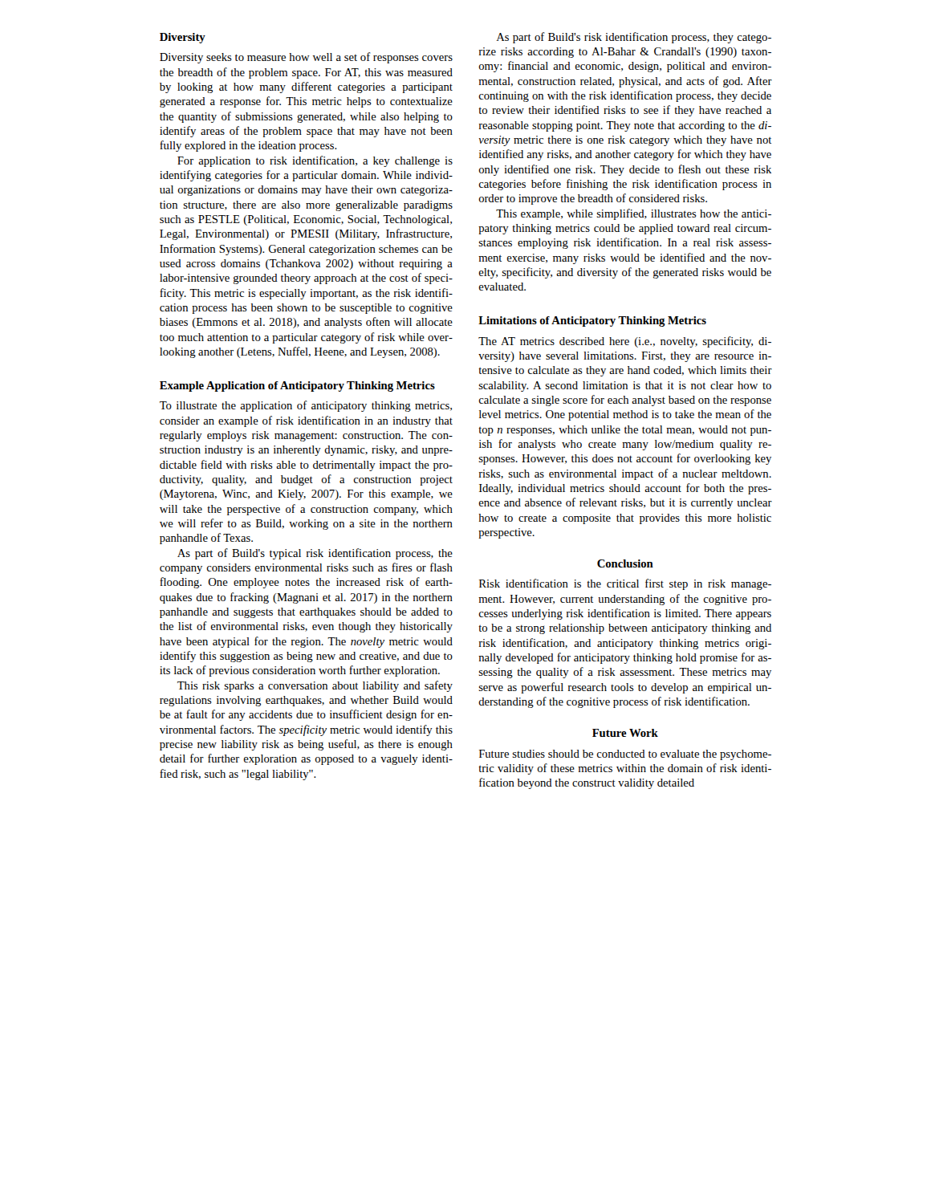Diversity
Diversity seeks to measure how well a set of responses covers the breadth of the problem space. For AT, this was measured by looking at how many different categories a participant generated a response for. This metric helps to contextualize the quantity of submissions generated, while also helping to identify areas of the problem space that may have not been fully explored in the ideation process.
For application to risk identification, a key challenge is identifying categories for a particular domain. While individual organizations or domains may have their own categorization structure, there are also more generalizable paradigms such as PESTLE (Political, Economic, Social, Technological, Legal, Environmental) or PMESII (Military, Infrastructure, Information Systems). General categorization schemes can be used across domains (Tchankova 2002) without requiring a labor-intensive grounded theory approach at the cost of specificity. This metric is especially important, as the risk identification process has been shown to be susceptible to cognitive biases (Emmons et al. 2018), and analysts often will allocate too much attention to a particular category of risk while overlooking another (Letens, Nuffel, Heene, and Leysen, 2008).
Example Application of Anticipatory Thinking Metrics
To illustrate the application of anticipatory thinking metrics, consider an example of risk identification in an industry that regularly employs risk management: construction. The construction industry is an inherently dynamic, risky, and unpredictable field with risks able to detrimentally impact the productivity, quality, and budget of a construction project (Maytorena, Winc, and Kiely, 2007). For this example, we will take the perspective of a construction company, which we will refer to as Build, working on a site in the northern panhandle of Texas.
As part of Build's typical risk identification process, the company considers environmental risks such as fires or flash flooding. One employee notes the increased risk of earthquakes due to fracking (Magnani et al. 2017) in the northern panhandle and suggests that earthquakes should be added to the list of environmental risks, even though they historically have been atypical for the region. The novelty metric would identify this suggestion as being new and creative, and due to its lack of previous consideration worth further exploration.
This risk sparks a conversation about liability and safety regulations involving earthquakes, and whether Build would be at fault for any accidents due to insufficient design for environmental factors. The specificity metric would identify this precise new liability risk as being useful, as there is enough detail for further exploration as opposed to a vaguely identified risk, such as "legal liability".
As part of Build's risk identification process, they categorize risks according to Al-Bahar & Crandall's (1990) taxonomy: financial and economic, design, political and environmental, construction related, physical, and acts of god. After continuing on with the risk identification process, they decide to review their identified risks to see if they have reached a reasonable stopping point. They note that according to the diversity metric there is one risk category which they have not identified any risks, and another category for which they have only identified one risk. They decide to flesh out these risk categories before finishing the risk identification process in order to improve the breadth of considered risks.
This example, while simplified, illustrates how the anticipatory thinking metrics could be applied toward real circumstances employing risk identification. In a real risk assessment exercise, many risks would be identified and the novelty, specificity, and diversity of the generated risks would be evaluated.
Limitations of Anticipatory Thinking Metrics
The AT metrics described here (i.e., novelty, specificity, diversity) have several limitations. First, they are resource intensive to calculate as they are hand coded, which limits their scalability. A second limitation is that it is not clear how to calculate a single score for each analyst based on the response level metrics. One potential method is to take the mean of the top n responses, which unlike the total mean, would not punish for analysts who create many low/medium quality responses. However, this does not account for overlooking key risks, such as environmental impact of a nuclear meltdown. Ideally, individual metrics should account for both the presence and absence of relevant risks, but it is currently unclear how to create a composite that provides this more holistic perspective.
Conclusion
Risk identification is the critical first step in risk management. However, current understanding of the cognitive processes underlying risk identification is limited. There appears to be a strong relationship between anticipatory thinking and risk identification, and anticipatory thinking metrics originally developed for anticipatory thinking hold promise for assessing the quality of a risk assessment. These metrics may serve as powerful research tools to develop an empirical understanding of the cognitive process of risk identification.
Future Work
Future studies should be conducted to evaluate the psychometric validity of these metrics within the domain of risk identification beyond the construct validity detailed